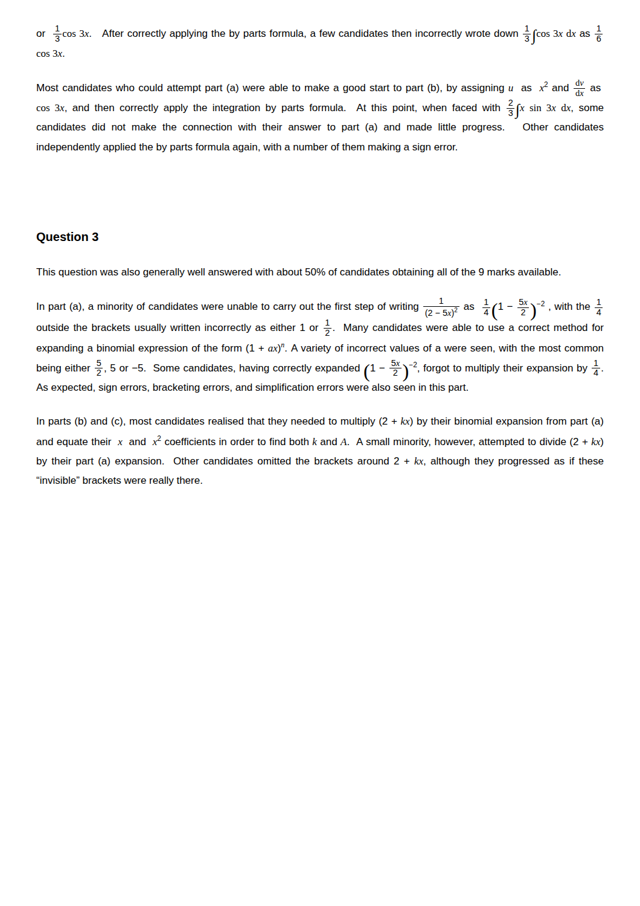or 13 cos 3 x. After correctly applying the by parts formula, a few candidates then incorrectly wrote down 13∫cos 3 x dx as 16 cos 3 x.
Most candidates who could attempt part (a) were able to make a good start to part (b), by assigning u as x2 and dv dx as cos 3 x, and then correctly apply the integration by parts formula. At this point, when faced with 23∫x sin 3 x dx, some candidates did not make the connection with their answer to part (a) and made little progress. Other candidates independently applied the by parts formula again, with a number of them making a sign error.
Question 3
This question was also generally well answered with about 50% of candidates obtaining all of the 9 marks available.
In part (a), a minority of candidates were unable to carry out the first step of writing 1(2 − 5x)2 as 14(1 − 5x 2)−2 , with the 14 outside the brackets usually written incorrectly as either 1 or 12. Many candidates were able to use a correct method for expanding a binomial expression of the form (1 + ax)n. A variety of incorrect values of a were seen, with the most common being either 52, 5 or −5. Some candidates, having correctly expanded (1 − 5x 2)−2, forgot to multiply their expansion by 14. As expected, sign errors, bracketing errors, and simplification errors were also seen in this part.
In parts (b) and (c), most candidates realised that they needed to multiply (2 + kx) by their binomial expansion from part (a) and equate their x and x2 coefficients in order to find both k and A. A small minority, however, attempted to divide (2 + kx) by their part (a) expansion. Other candidates omitted the brackets around 2 + kx, although they progressed as if these “invisible” brackets were really there.